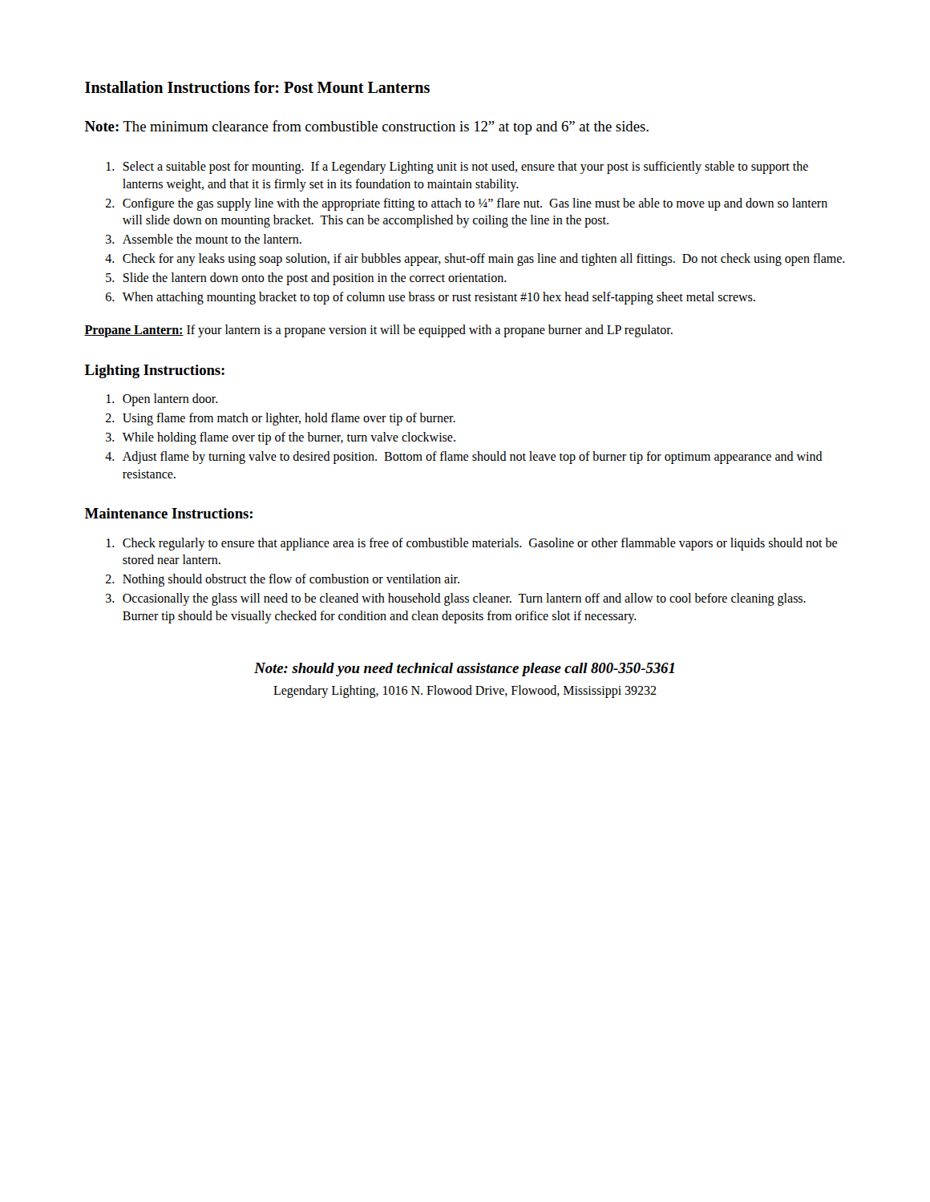Installation Instructions for: Post Mount Lanterns
Note: The minimum clearance from combustible construction is 12” at top and 6” at the sides.
Select a suitable post for mounting. If a Legendary Lighting unit is not used, ensure that your post is sufficiently stable to support the lanterns weight, and that it is firmly set in its foundation to maintain stability.
Configure the gas supply line with the appropriate fitting to attach to ¼” flare nut. Gas line must be able to move up and down so lantern will slide down on mounting bracket. This can be accomplished by coiling the line in the post.
Assemble the mount to the lantern.
Check for any leaks using soap solution, if air bubbles appear, shut-off main gas line and tighten all fittings. Do not check using open flame.
Slide the lantern down onto the post and position in the correct orientation.
When attaching mounting bracket to top of column use brass or rust resistant #10 hex head self-tapping sheet metal screws.
Propane Lantern: If your lantern is a propane version it will be equipped with a propane burner and LP regulator.
Lighting Instructions:
Open lantern door.
Using flame from match or lighter, hold flame over tip of burner.
While holding flame over tip of the burner, turn valve clockwise.
Adjust flame by turning valve to desired position. Bottom of flame should not leave top of burner tip for optimum appearance and wind resistance.
Maintenance Instructions:
Check regularly to ensure that appliance area is free of combustible materials. Gasoline or other flammable vapors or liquids should not be stored near lantern.
Nothing should obstruct the flow of combustion or ventilation air.
Occasionally the glass will need to be cleaned with household glass cleaner. Turn lantern off and allow to cool before cleaning glass. Burner tip should be visually checked for condition and clean deposits from orifice slot if necessary.
Note: should you need technical assistance please call 800-350-5361
Legendary Lighting, 1016 N. Flowood Drive, Flowood, Mississippi 39232